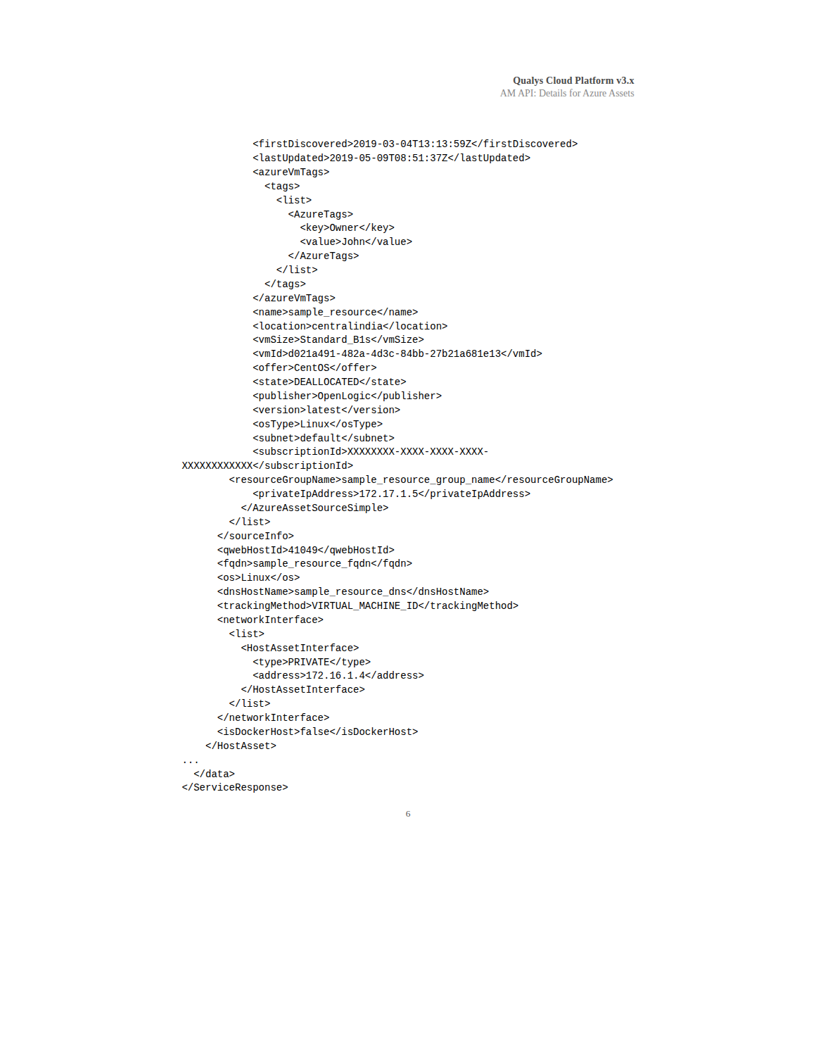Qualys Cloud Platform v3.x
AM API: Details for Azure Assets
            <firstDiscovered>2019-03-04T13:13:59Z</firstDiscovered>
            <lastUpdated>2019-05-09T08:51:37Z</lastUpdated>
            <azureVmTags>
              <tags>
                <list>
                  <AzureTags>
                    <key>Owner</key>
                    <value>John</value>
                  </AzureTags>
                </list>
              </tags>
            </azureVmTags>
            <name>sample_resource</name>
            <location>centralindia</location>
            <vmSize>Standard_B1s</vmSize>
            <vmId>d021a491-482a-4d3c-84bb-27b21a681e13</vmId>
            <offer>CentOS</offer>
            <state>DEALLOCATED</state>
            <publisher>OpenLogic</publisher>
            <version>latest</version>
            <osType>Linux</osType>
            <subnet>default</subnet>
            <subscriptionId>XXXXXXXX-XXXX-XXXX-XXXX-
XXXXXXXXXXXX</subscriptionId>
        <resourceGroupName>sample_resource_group_name</resourceGroupName>
            <privateIpAddress>172.17.1.5</privateIpAddress>
          </AzureAssetSourceSimple>
        </list>
      </sourceInfo>
      <qwebHostId>41049</qwebHostId>
      <fqdn>sample_resource_fqdn</fqdn>
      <os>Linux</os>
      <dnsHostName>sample_resource_dns</dnsHostName>
      <trackingMethod>VIRTUAL_MACHINE_ID</trackingMethod>
      <networkInterface>
        <list>
          <HostAssetInterface>
            <type>PRIVATE</type>
            <address>172.16.1.4</address>
          </HostAssetInterface>
        </list>
      </networkInterface>
      <isDockerHost>false</isDockerHost>
    </HostAsset>
...
  </data>
</ServiceResponse>
6